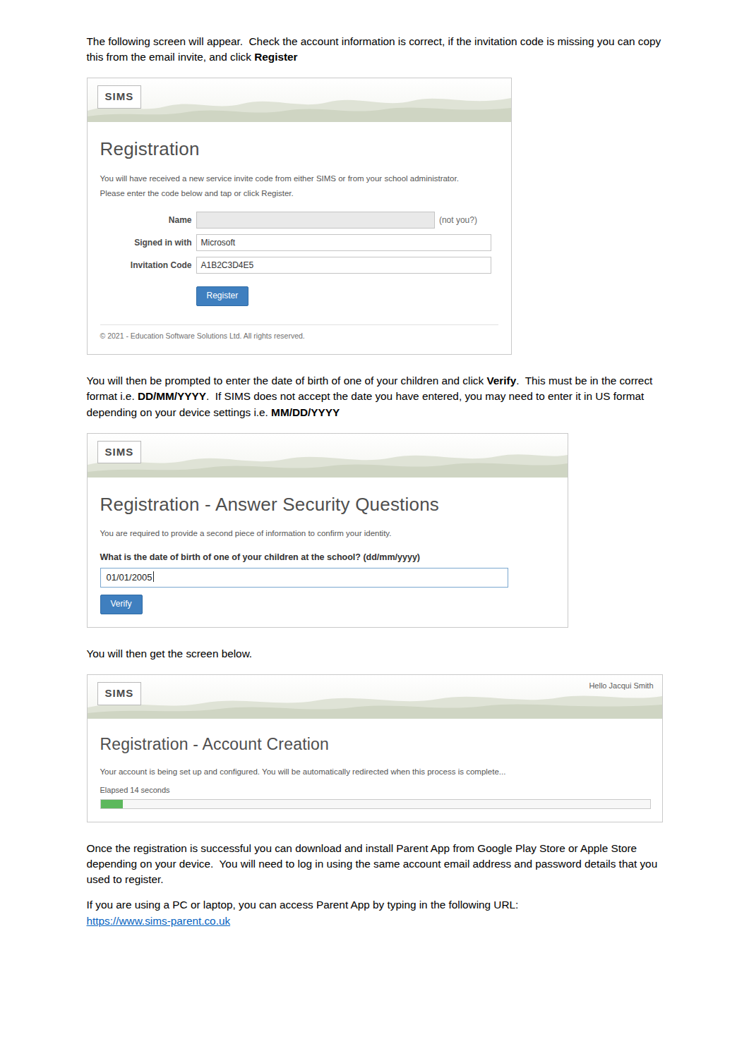The following screen will appear. Check the account information is correct, if the invitation code is missing you can copy this from the email invite, and click Register
SIMS
Registration
You will have received a new service invite code from either SIMS or from your school administrator.
Please enter the code below and tap or click Register.
| Name | | (not you?) |
| Signed in with | Microsoft |
| Invitation Code | A1B2C3D4E5 |
| | Register |
© 2021 - Education Software Solutions Ltd. All rights reserved.
You will then be prompted to enter the date of birth of one of your children and click Verify. This must be in the correct format i.e. DD/MM/YYYY. If SIMS does not accept the date you have entered, you may need to enter it in US format depending on your device settings i.e. MM/DD/YYYY
SIMS
Registration - Answer Security Questions
You are required to provide a second piece of information to confirm your identity.
What is the date of birth of one of your children at the school? (dd/mm/yyyy)
01/01/2005
Verify
You will then get the screen below.
SIMS
Hello Jacqui Smith
Registration - Account Creation
Your account is being set up and configured. You will be automatically redirected when this process is complete...
Elapsed 14 seconds
Once the registration is successful you can download and install Parent App from Google Play Store or Apple Store depending on your device. You will need to log in using the same account email address and password details that you used to register.
If you are using a PC or laptop, you can access Parent App by typing in the following URL:
https://www.sims-parent.co.uk